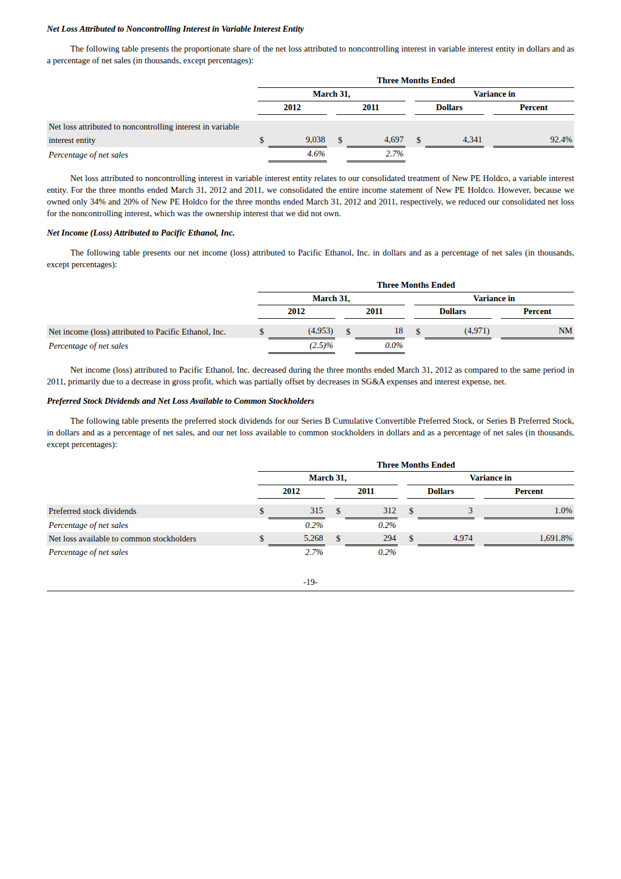Net Loss Attributed to Noncontrolling Interest in Variable Interest Entity
The following table presents the proportionate share of the net loss attributed to noncontrolling interest in variable interest entity in dollars and as a percentage of net sales (in thousands, except percentages):
| | Three Months Ended |
| | March 31, | | Variance in |
| | 2012 | | 2011 | | Dollars | | Percent |
| Net loss attributed to noncontrolling interest in variable | |
| interest entity | $ | 9,038 | | $ | 4,697 | | $ | 4,341 | | 92.4% |
| Percentage of net sales | | 4.6% | | | 2.7% | | | | | |
Net loss attributed to noncontrolling interest in variable interest entity relates to our consolidated treatment of New PE Holdco, a variable interest entity. For the three months ended March 31, 2012 and 2011, we consolidated the entire income statement of New PE Holdco. However, because we owned only 34% and 20% of New PE Holdco for the three months ended March 31, 2012 and 2011, respectively, we reduced our consolidated net loss for the noncontrolling interest, which was the ownership interest that we did not own.
Net Income (Loss) Attributed to Pacific Ethanol, Inc.
The following table presents our net income (loss) attributed to Pacific Ethanol, Inc. in dollars and as a percentage of net sales (in thousands, except percentages):
| | Three Months Ended |
| | March 31, | | Variance in |
| | 2012 | | 2011 | | Dollars | | Percent |
| Net income (loss) attributed to Pacific Ethanol, Inc. | $ | (4,953) | | $ | 18 | | $ | (4,971) | | NM |
| Percentage of net sales | | (2.5)% | | | 0.0% | | | | | |
Net income (loss) attributed to Pacific Ethanol, Inc. decreased during the three months ended March 31, 2012 as compared to the same period in 2011, primarily due to a decrease in gross profit, which was partially offset by decreases in SG&A expenses and interest expense, net.
Preferred Stock Dividends and Net Loss Available to Common Stockholders
The following table presents the preferred stock dividends for our Series B Cumulative Convertible Preferred Stock, or Series B Preferred Stock, in dollars and as a percentage of net sales, and our net loss available to common stockholders in dollars and as a percentage of net sales (in thousands, except percentages):
| | Three Months Ended |
| | March 31, | | Variance in |
| | 2012 | | 2011 | | Dollars | | Percent |
| Preferred stock dividends | $ | 315 | | $ | 312 | | $ | 3 | | 1.0% |
| Percentage of net sales | | 0.2% | | | 0.2% | | | | | |
| Net loss available to common stockholders | $ | 5,268 | | $ | 294 | | $ | 4,974 | | 1,691.8% |
| Percentage of net sales | | 2.7% | | | 0.2% | | | | | |
-19-